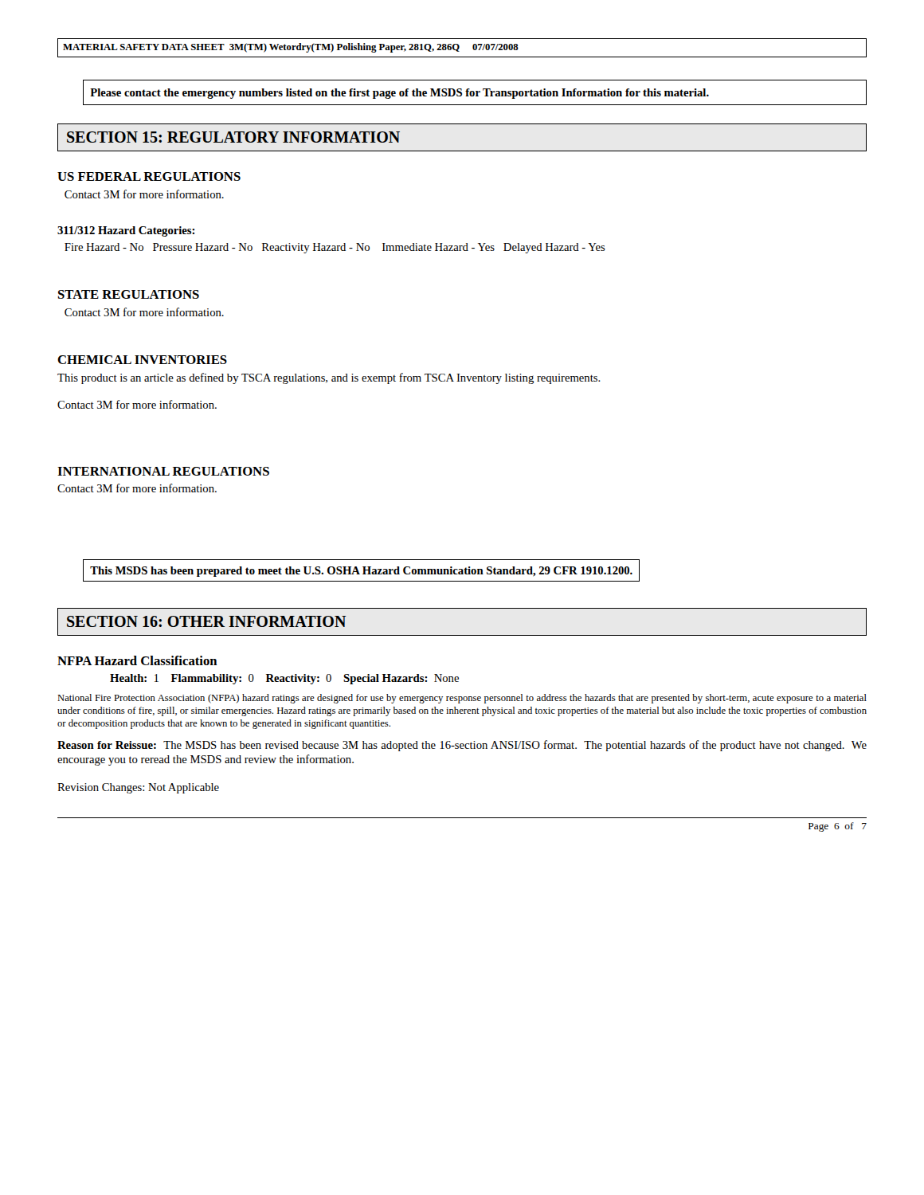MATERIAL SAFETY DATA SHEET 3M(TM) Wetordry(TM) Polishing Paper, 281Q, 286Q 07/07/2008
Please contact the emergency numbers listed on the first page of the MSDS for Transportation Information for this material.
SECTION 15: REGULATORY INFORMATION
US FEDERAL REGULATIONS
Contact 3M for more information.
311/312 Hazard Categories:
Fire Hazard - No Pressure Hazard - No Reactivity Hazard - No Immediate Hazard - Yes Delayed Hazard - Yes
STATE REGULATIONS
Contact 3M for more information.
CHEMICAL INVENTORIES
This product is an article as defined by TSCA regulations, and is exempt from TSCA Inventory listing requirements.
Contact 3M for more information.
INTERNATIONAL REGULATIONS
Contact 3M for more information.
This MSDS has been prepared to meet the U.S. OSHA Hazard Communication Standard, 29 CFR 1910.1200.
SECTION 16: OTHER INFORMATION
NFPA Hazard Classification
Health: 1 Flammability: 0 Reactivity: 0 Special Hazards: None
National Fire Protection Association (NFPA) hazard ratings are designed for use by emergency response personnel to address the hazards that are presented by short-term, acute exposure to a material under conditions of fire, spill, or similar emergencies. Hazard ratings are primarily based on the inherent physical and toxic properties of the material but also include the toxic properties of combustion or decomposition products that are known to be generated in significant quantities.
Reason for Reissue: The MSDS has been revised because 3M has adopted the 16-section ANSI/ISO format. The potential hazards of the product have not changed. We encourage you to reread the MSDS and review the information.
Revision Changes: Not Applicable
Page 6 of 7